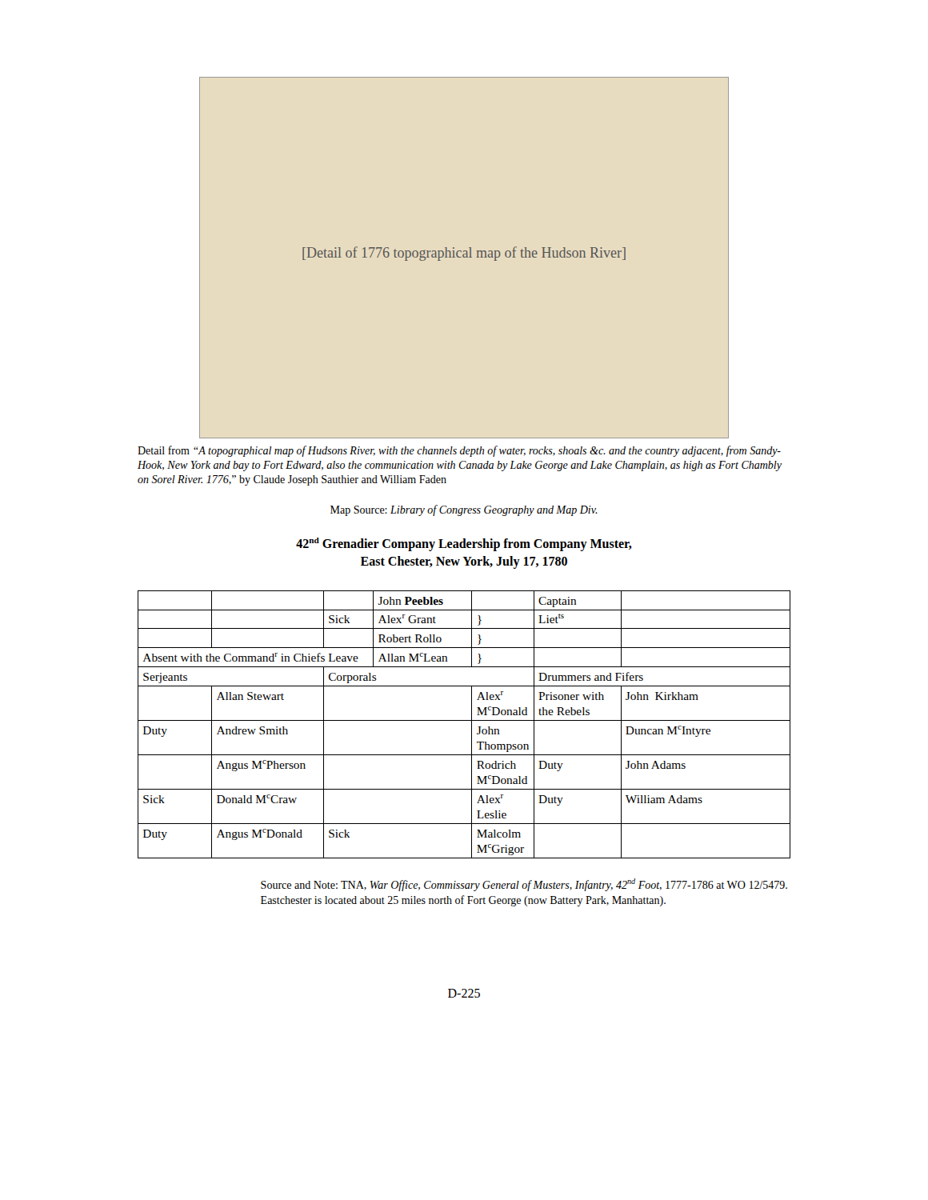Detail from “A topographical map of Hudsons River, with the channels depth of water, rocks, shoals &c. and the country adjacent, from Sandy-Hook, New York and bay to Fort Edward, also the communication with Canada by Lake George and Lake Champlain, as high as Fort Chambly on Sorel River. 1776,” by Claude Joseph Sauthier and William Faden
Map Source: Library of Congress Geography and Map Div.
42nd Grenadier Company Leadership from Company Muster,
East Chester, New York, July 17, 1780
| | | | John Peebles | | Captain | |
| | | Sick | Alex r Grant | } | Liet ts | |
| | | | Robert Rollo | } | | |
| Absent with the Command r in Chiefs Leave | Allan M c Lean | } | | |
| Serjeants | Corporals | Drummers and Fifers |
| | Allan Stewart | | Alex r M c Donald | Prisoner with the Rebels | John Kirkham |
| Duty | Andrew Smith | | John Thompson | | Duncan M c Intyre |
| | Angus M c Pherson | | Rodrich M c Donald | Duty | John Adams |
| Sick | Donald M c Craw | | Alex r Leslie | Duty | William Adams |
| Duty | Angus M c Donald | Sick | Malcolm M c Grigor | | |
Source and Note: TNA, War Office, Commissary General of Musters, Infantry, 42nd Foot, 1777-1786 at WO 12/5479.
Eastchester is located about 25 miles north of Fort George (now Battery Park, Manhattan).
D-225